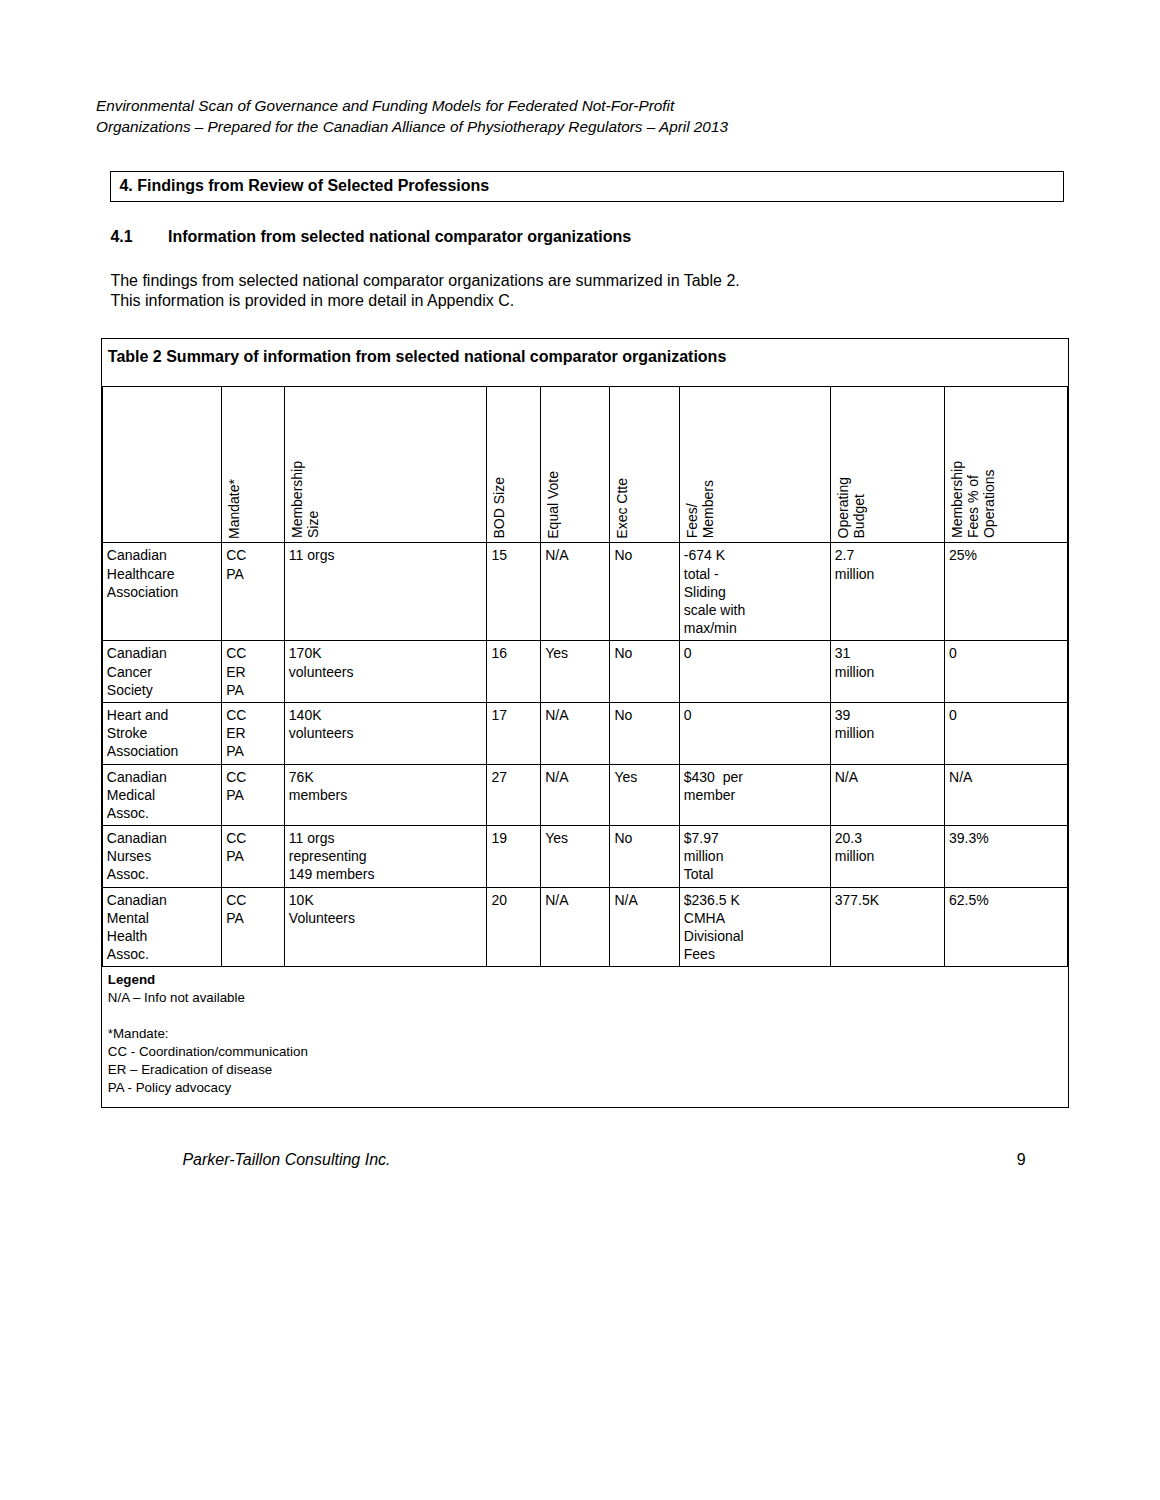Environmental Scan of Governance and Funding Models for Federated Not-For-Profit
Organizations – Prepared for the Canadian Alliance of Physiotherapy Regulators – April 2013
4. Findings from Review of Selected Professions
4.1 Information from selected national comparator organizations
The findings from selected national comparator organizations are summarized in Table 2.
This information is provided in more detail in Appendix C.
| Table 2 Summary of information from selected national comparator organizations / / Mandate* / Membership Size / BOD Size / Equal Vote / Exec Ctte / Fees/ Members / Operating Budget / Membership Fees % of Operations / / --- / --- / --- / --- / --- / --- / --- / --- / --- / / Canadian Healthcare Association / CC PA / 11 orgs / 15 / N/A / No / -674 K total - Sliding scale with max/min / 2.7 million / 25% / / Canadian Cancer Society / CC ER PA / 170K volunteers / 16 / Yes / No / 0 / 31 million / 0 / / Heart and Stroke Association / CC ER PA / 140K volunteers / 17 / N/A / No / 0 / 39 million / 0 / / Canadian Medical Assoc. / CC PA / 76K members / 27 / N/A / Yes / $430 per member / N/A / N/A / / Canadian Nurses Assoc. / CC PA / 11 orgs representing 149 members / 19 / Yes / No / $7.97 million Total / 20.3 million / 39.3% / / Canadian Mental Health Assoc. / CC PA / 10K Volunteers / 20 / N/A / N/A / $236.5 K CMHA Divisional Fees / 377.5K / 62.5% / Legend N/A – Info not available *Mandate: CC - Coordination/communication ER – Eradication of disease PA - Policy advocacy |
Parker-Taillon Consulting Inc.
9